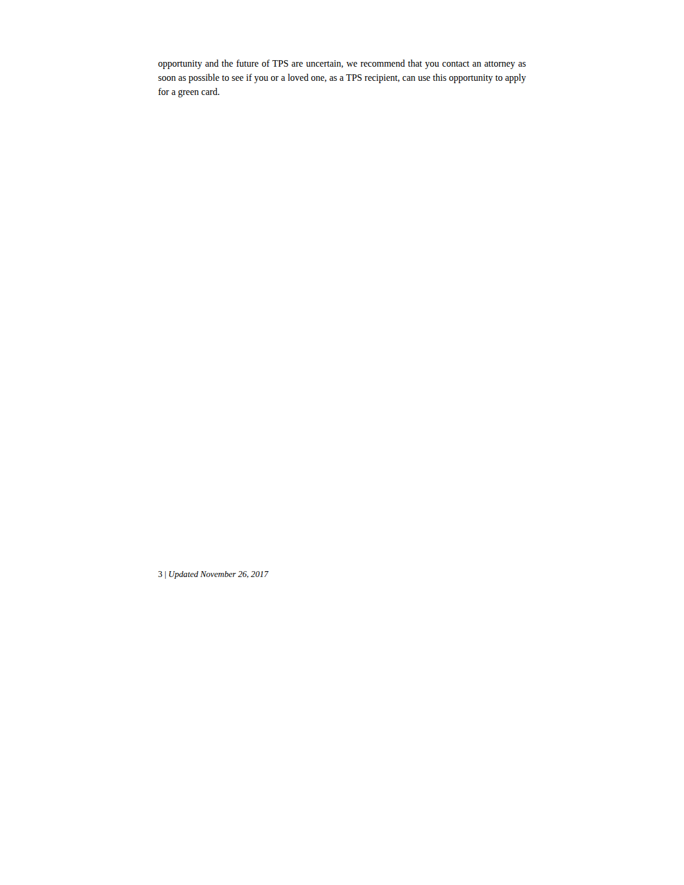opportunity and the future of TPS are uncertain, we recommend that you contact an attorney as soon as possible to see if you or a loved one, as a TPS recipient, can use this opportunity to apply for a green card.
3 | Updated November 26, 2017